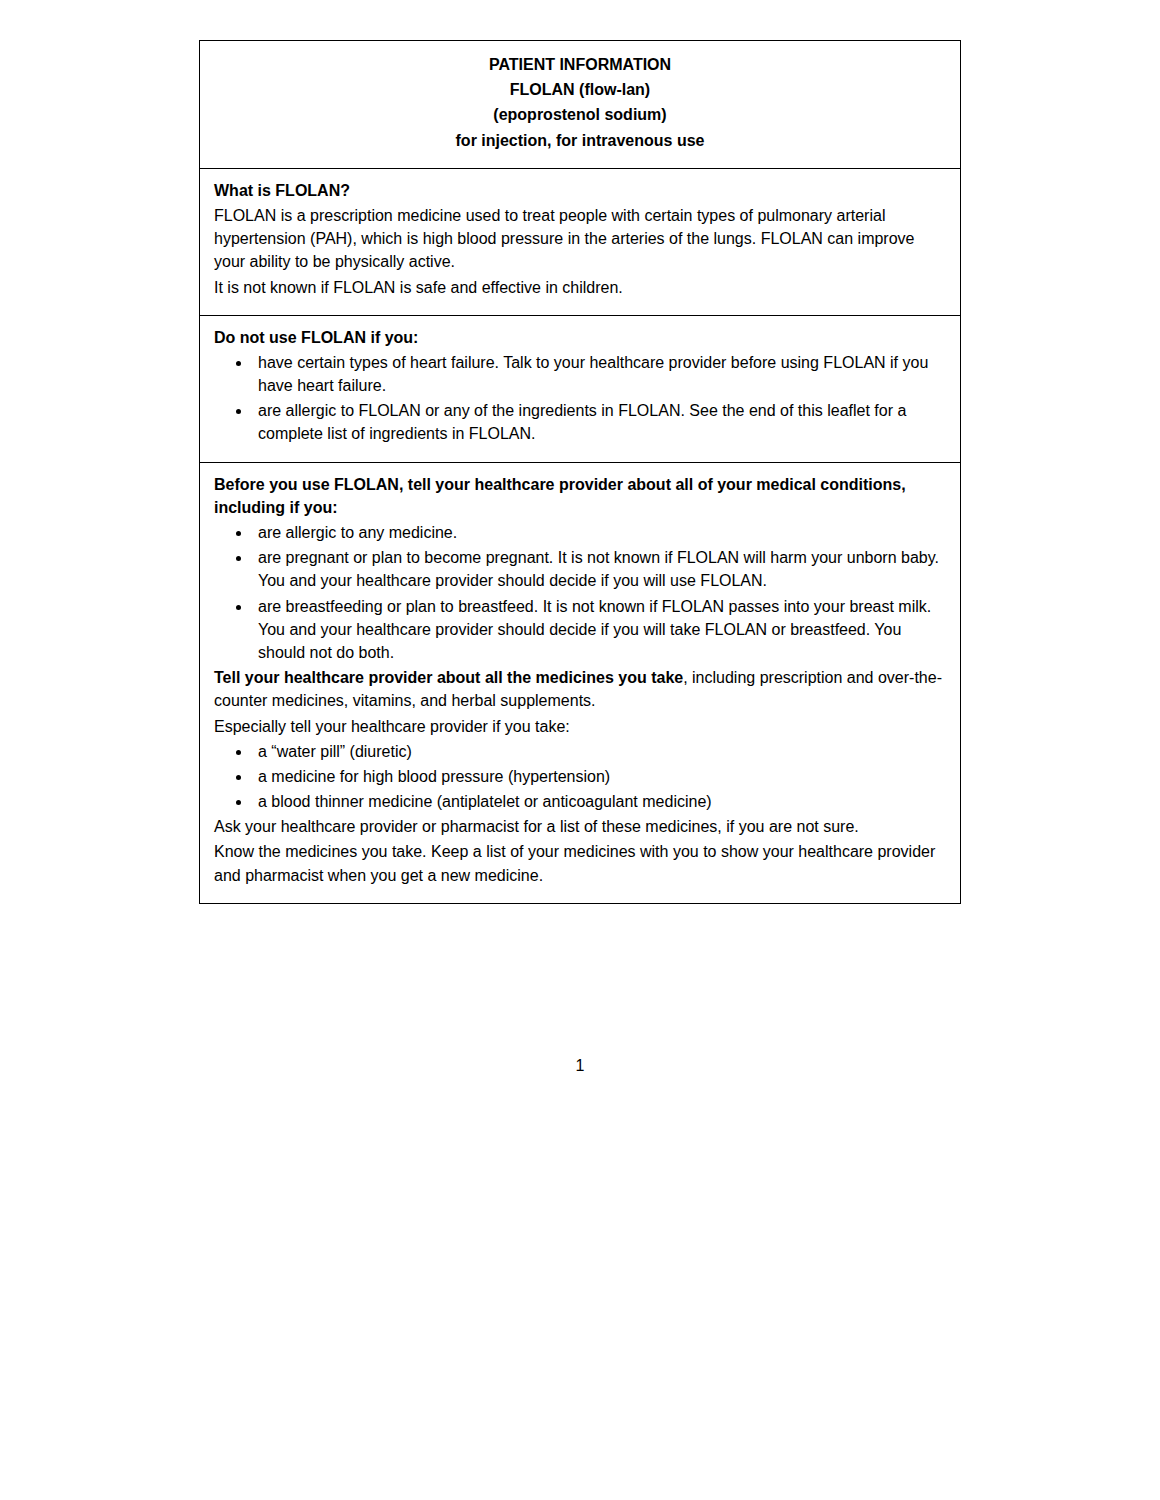PATIENT INFORMATION
FLOLAN (flow-lan)
(epoprostenol sodium)
for injection, for intravenous use
What is FLOLAN?
FLOLAN is a prescription medicine used to treat people with certain types of pulmonary arterial hypertension (PAH), which is high blood pressure in the arteries of the lungs. FLOLAN can improve your ability to be physically active.
It is not known if FLOLAN is safe and effective in children.
Do not use FLOLAN if you:
have certain types of heart failure. Talk to your healthcare provider before using FLOLAN if you have heart failure.
are allergic to FLOLAN or any of the ingredients in FLOLAN. See the end of this leaflet for a complete list of ingredients in FLOLAN.
Before you use FLOLAN, tell your healthcare provider about all of your medical conditions, including if you:
are allergic to any medicine.
are pregnant or plan to become pregnant. It is not known if FLOLAN will harm your unborn baby. You and your healthcare provider should decide if you will use FLOLAN.
are breastfeeding or plan to breastfeed. It is not known if FLOLAN passes into your breast milk. You and your healthcare provider should decide if you will take FLOLAN or breastfeed. You should not do both.
Tell your healthcare provider about all the medicines you take, including prescription and over-the-counter medicines, vitamins, and herbal supplements.
Especially tell your healthcare provider if you take:
a “water pill” (diuretic)
a medicine for high blood pressure (hypertension)
a blood thinner medicine (antiplatelet or anticoagulant medicine)
Ask your healthcare provider or pharmacist for a list of these medicines, if you are not sure.
Know the medicines you take. Keep a list of your medicines with you to show your healthcare provider and pharmacist when you get a new medicine.
1